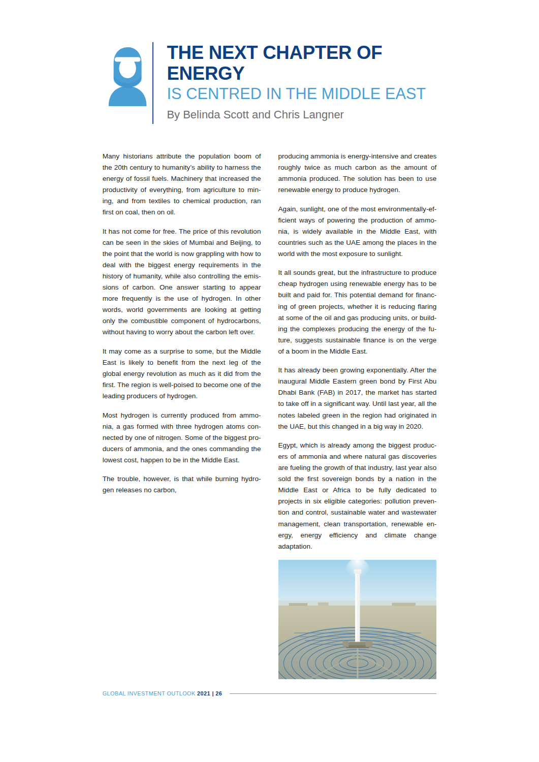The Next Chapter of Energy
is Centred in the Middle East
By Belinda Scott and Chris Langner
Many historians attribute the population boom of the 20th century to humanity’s ability to harness the energy of fossil fuels. Machinery that increased the productivity of everything, from agriculture to mining, and from textiles to chemical production, ran first on coal, then on oil.
It has not come for free. The price of this revolution can be seen in the skies of Mumbai and Beijing, to the point that the world is now grappling with how to deal with the biggest energy requirements in the history of humanity, while also controlling the emissions of carbon. One answer starting to appear more frequently is the use of hydrogen. In other words, world governments are looking at getting only the combustible component of hydrocarbons, without having to worry about the carbon left over.
It may come as a surprise to some, but the Middle East is likely to benefit from the next leg of the global energy revolution as much as it did from the first. The region is well-poised to become one of the leading producers of hydrogen.
Most hydrogen is currently produced from ammonia, a gas formed with three hydrogen atoms connected by one of nitrogen. Some of the biggest producers of ammonia, and the ones commanding the lowest cost, happen to be in the Middle East.
The trouble, however, is that while burning hydrogen releases no carbon,
producing ammonia is energy-intensive and creates roughly twice as much carbon as the amount of ammonia produced. The solution has been to use renewable energy to produce hydrogen.
Again, sunlight, one of the most environmentally-efficient ways of powering the production of ammonia, is widely available in the Middle East, with countries such as the UAE among the places in the world with the most exposure to sunlight.
It all sounds great, but the infrastructure to produce cheap hydrogen using renewable energy has to be built and paid for. This potential demand for financing of green projects, whether it is reducing flaring at some of the oil and gas producing units, or building the complexes producing the energy of the future, suggests sustainable finance is on the verge of a boom in the Middle East.
It has already been growing exponentially. After the inaugural Middle Eastern green bond by First Abu Dhabi Bank (FAB) in 2017, the market has started to take off in a significant way. Until last year, all the notes labeled green in the region had originated in the UAE, but this changed in a big way in 2020.
Egypt, which is already among the biggest producers of ammonia and where natural gas discoveries are fueling the growth of that industry, last year also sold the first sovereign bonds by a nation in the Middle East or Africa to be fully dedicated to projects in six eligible categories: pollution prevention and control, sustainable water and wastewater management, clean transportation, renewable energy, energy efficiency and climate change adaptation.
GLOBAL INVESTMENT OUTLOOK 2021 | 26